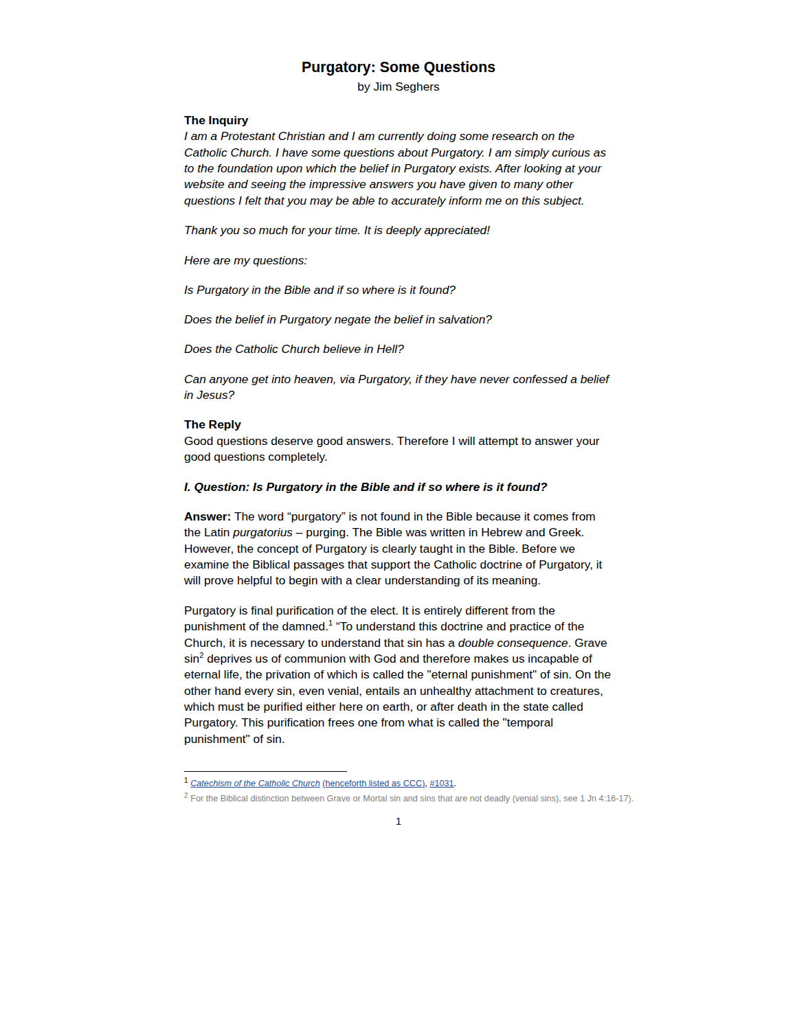Purgatory: Some Questions
by Jim Seghers
The Inquiry
I am a Protestant Christian and I am currently doing some research on the Catholic Church. I have some questions about Purgatory. I am simply curious as to the foundation upon which the belief in Purgatory exists. After looking at your website and seeing the impressive answers you have given to many other questions I felt that you may be able to accurately inform me on this subject.
Thank you so much for your time. It is deeply appreciated!
Here are my questions:
Is Purgatory in the Bible and if so where is it found?
Does the belief in Purgatory negate the belief in salvation?
Does the Catholic Church believe in Hell?
Can anyone get into heaven, via Purgatory, if they have never confessed a belief in Jesus?
The Reply
Good questions deserve good answers. Therefore I will attempt to answer your good questions completely.
I. Question: Is Purgatory in the Bible and if so where is it found?
Answer: The word “purgatory” is not found in the Bible because it comes from the Latin purgatorius – purging. The Bible was written in Hebrew and Greek. However, the concept of Purgatory is clearly taught in the Bible. Before we examine the Biblical passages that support the Catholic doctrine of Purgatory, it will prove helpful to begin with a clear understanding of its meaning.
Purgatory is final purification of the elect. It is entirely different from the punishment of the damned.1 “To understand this doctrine and practice of the Church, it is necessary to understand that sin has a double consequence. Grave sin2 deprives us of communion with God and therefore makes us incapable of eternal life, the privation of which is called the "eternal punishment" of sin. On the other hand every sin, even venial, entails an unhealthy attachment to creatures, which must be purified either here on earth, or after death in the state called Purgatory. This purification frees one from what is called the "temporal punishment" of sin.
1 Catechism of the Catholic Church (henceforth listed as CCC), #1031.
2 For the Biblical distinction between Grave or Mortal sin and sins that are not deadly (venial sins), see 1 Jn 4:16-17).
1